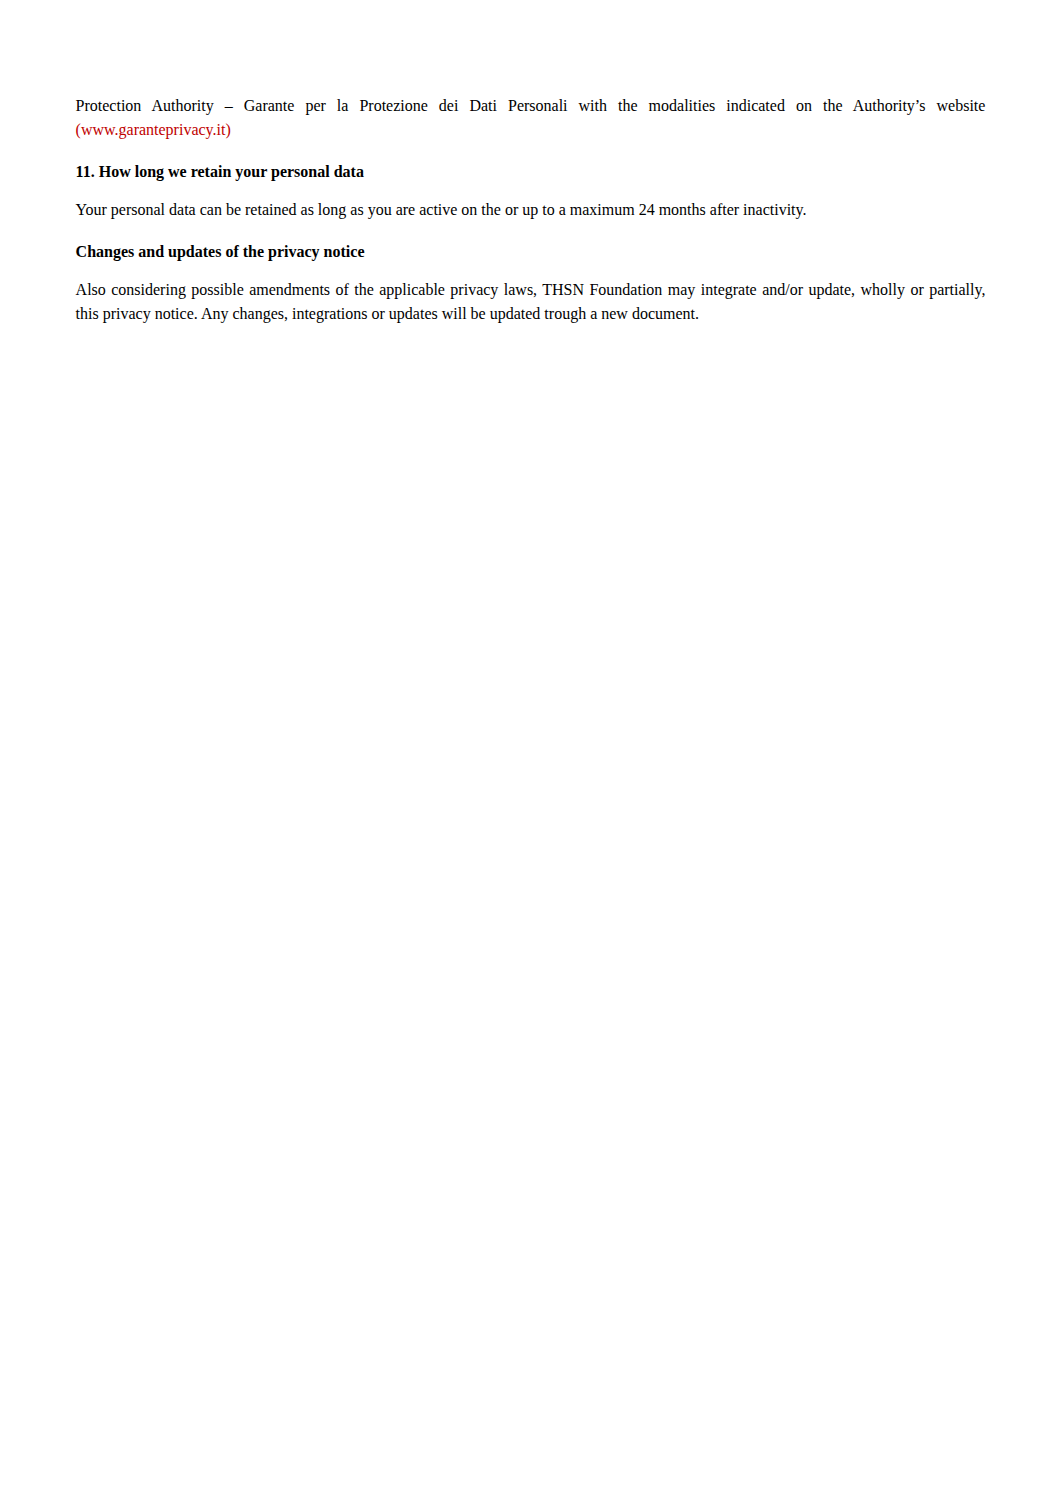Protection Authority – Garante per la Protezione dei Dati Personali with the modalities indicated on the Authority’s website (www.garanteprivacy.it)
11. How long we retain your personal data
Your personal data can be retained as long as you are active on the or up to a maximum 24 months after inactivity.
Changes and updates of the privacy notice
Also considering possible amendments of the applicable privacy laws, THSN Foundation may integrate and/or update, wholly or partially, this privacy notice. Any changes, integrations or updates will be updated trough a new document.